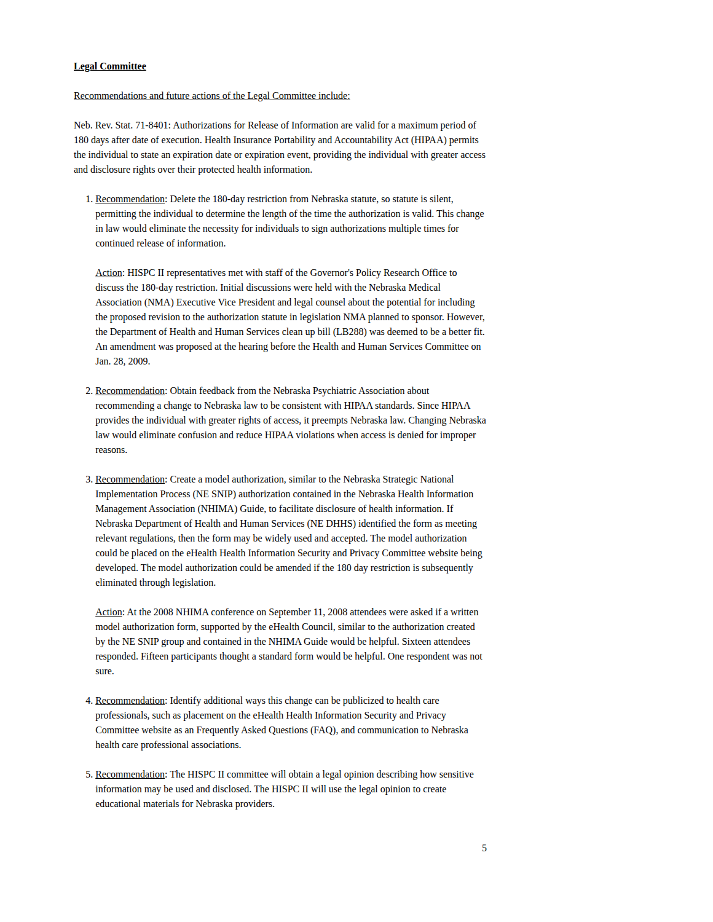Legal Committee
Recommendations and future actions of the Legal Committee include:
Neb. Rev. Stat. 71-8401: Authorizations for Release of Information are valid for a maximum period of 180 days after date of execution. Health Insurance Portability and Accountability Act (HIPAA) permits the individual to state an expiration date or expiration event, providing the individual with greater access and disclosure rights over their protected health information.
Recommendation: Delete the 180-day restriction from Nebraska statute, so statute is silent, permitting the individual to determine the length of the time the authorization is valid. This change in law would eliminate the necessity for individuals to sign authorizations multiple times for continued release of information.
Action: HISPC II representatives met with staff of the Governor's Policy Research Office to discuss the 180-day restriction. Initial discussions were held with the Nebraska Medical Association (NMA) Executive Vice President and legal counsel about the potential for including the proposed revision to the authorization statute in legislation NMA planned to sponsor. However, the Department of Health and Human Services clean up bill (LB288) was deemed to be a better fit. An amendment was proposed at the hearing before the Health and Human Services Committee on Jan. 28, 2009.
Recommendation: Obtain feedback from the Nebraska Psychiatric Association about recommending a change to Nebraska law to be consistent with HIPAA standards. Since HIPAA provides the individual with greater rights of access, it preempts Nebraska law. Changing Nebraska law would eliminate confusion and reduce HIPAA violations when access is denied for improper reasons.
Recommendation: Create a model authorization, similar to the Nebraska Strategic National Implementation Process (NE SNIP) authorization contained in the Nebraska Health Information Management Association (NHIMA) Guide, to facilitate disclosure of health information. If Nebraska Department of Health and Human Services (NE DHHS) identified the form as meeting relevant regulations, then the form may be widely used and accepted. The model authorization could be placed on the eHealth Health Information Security and Privacy Committee website being developed. The model authorization could be amended if the 180 day restriction is subsequently eliminated through legislation.
Action: At the 2008 NHIMA conference on September 11, 2008 attendees were asked if a written model authorization form, supported by the eHealth Council, similar to the authorization created by the NE SNIP group and contained in the NHIMA Guide would be helpful. Sixteen attendees responded. Fifteen participants thought a standard form would be helpful. One respondent was not sure.
Recommendation: Identify additional ways this change can be publicized to health care professionals, such as placement on the eHealth Health Information Security and Privacy Committee website as an Frequently Asked Questions (FAQ), and communication to Nebraska health care professional associations.
Recommendation: The HISPC II committee will obtain a legal opinion describing how sensitive information may be used and disclosed. The HISPC II will use the legal opinion to create educational materials for Nebraska providers.
5